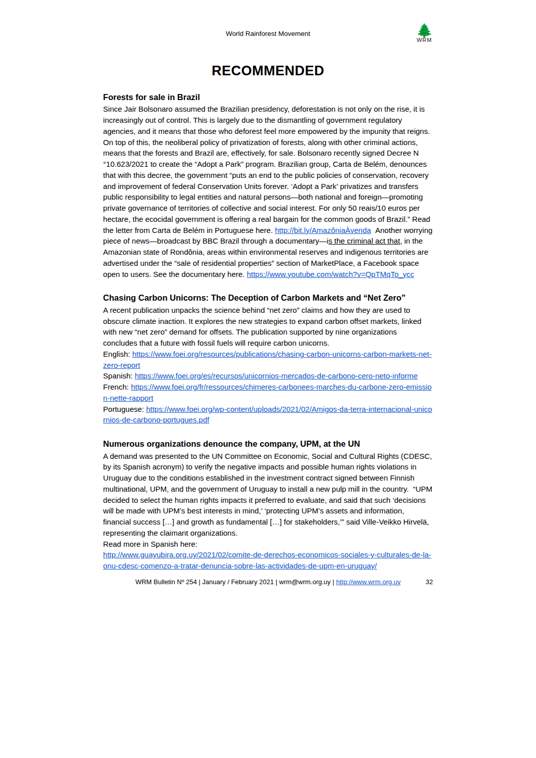🌲 WRM
World Rainforest Movement
RECOMMENDED
Forests for sale in Brazil
Since Jair Bolsonaro assumed the Brazilian presidency, deforestation is not only on the rise, it is increasingly out of control. This is largely due to the dismantling of government regulatory agencies, and it means that those who deforest feel more empowered by the impunity that reigns. On top of this, the neoliberal policy of privatization of forests, along with other criminal actions, means that the forests and Brazil are, effectively, for sale. Bolsonaro recently signed Decree N °10.623/2021 to create the “Adopt a Park” program. Brazilian group, Carta de Belém, denounces that with this decree, the government “puts an end to the public policies of conservation, recovery and improvement of federal Conservation Units forever. ‘Adopt a Park’ privatizes and transfers public responsibility to legal entities and natural persons—both national and foreign—promoting private governance of territories of collective and social interest. For only 50 reais/10 euros per hectare, the ecocidal government is offering a real bargain for the common goods of Brazil.” Read the letter from Carta de Belém in Portuguese here. http://bit.ly/AmazôniaÀvenda Another worrying piece of news—broadcast by BBC Brazil through a documentary—is the criminal act that, in the Amazonian state of Rondônia, areas within environmental reserves and indigenous territories are advertised under the “sale of residential properties” section of MarketPlace, a Facebook space open to users. See the documentary here. https://www.youtube.com/watch?v=QpTMqTo_ycc
Chasing Carbon Unicorns: The Deception of Carbon Markets and “Net Zero”
A recent publication unpacks the science behind “net zero” claims and how they are used to obscure climate inaction. It explores the new strategies to expand carbon offset markets, linked with new “net zero” demand for offsets. The publication supported by nine organizations concludes that a future with fossil fuels will require carbon unicorns.
English: https://www.foei.org/resources/publications/chasing-carbon-unicorns-carbon-markets-net-zero-report
Spanish: https://www.foei.org/es/recursos/unicornios-mercados-de-carbono-cero-neto-informe
French: https://www.foei.org/fr/ressources/chimeres-carbonees-marches-du-carbone-zero-emission-nette-rapport
Portuguese: https://www.foei.org/wp-content/uploads/2021/02/Amigos-da-terra-internacional-unicornios-de-carbono-portugues.pdf
Numerous organizations denounce the company, UPM, at the UN
A demand was presented to the UN Committee on Economic, Social and Cultural Rights (CDESC, by its Spanish acronym) to verify the negative impacts and possible human rights violations in Uruguay due to the conditions established in the investment contract signed between Finnish multinational, UPM, and the government of Uruguay to install a new pulp mill in the country. “UPM decided to select the human rights impacts it preferred to evaluate, and said that such ‘decisions will be made with UPM’s best interests in mind,’ ‘protecting UPM’s assets and information, financial success […] and growth as fundamental […] for stakeholders,’” said Ville-Veikko Hirvelä, representing the claimant organizations.
Read more in Spanish here:
http://www.guayubira.org.uy/2021/02/comite-de-derechos-economicos-sociales-y-culturales-de-la-onu-cdesc-comenzo-a-tratar-denuncia-sobre-las-actividades-de-upm-en-uruguay/
WRM Bulletin Nº 254 | January / February 2021 | wrm@wrm.org.uy | http://www.wrm.org.uy 32